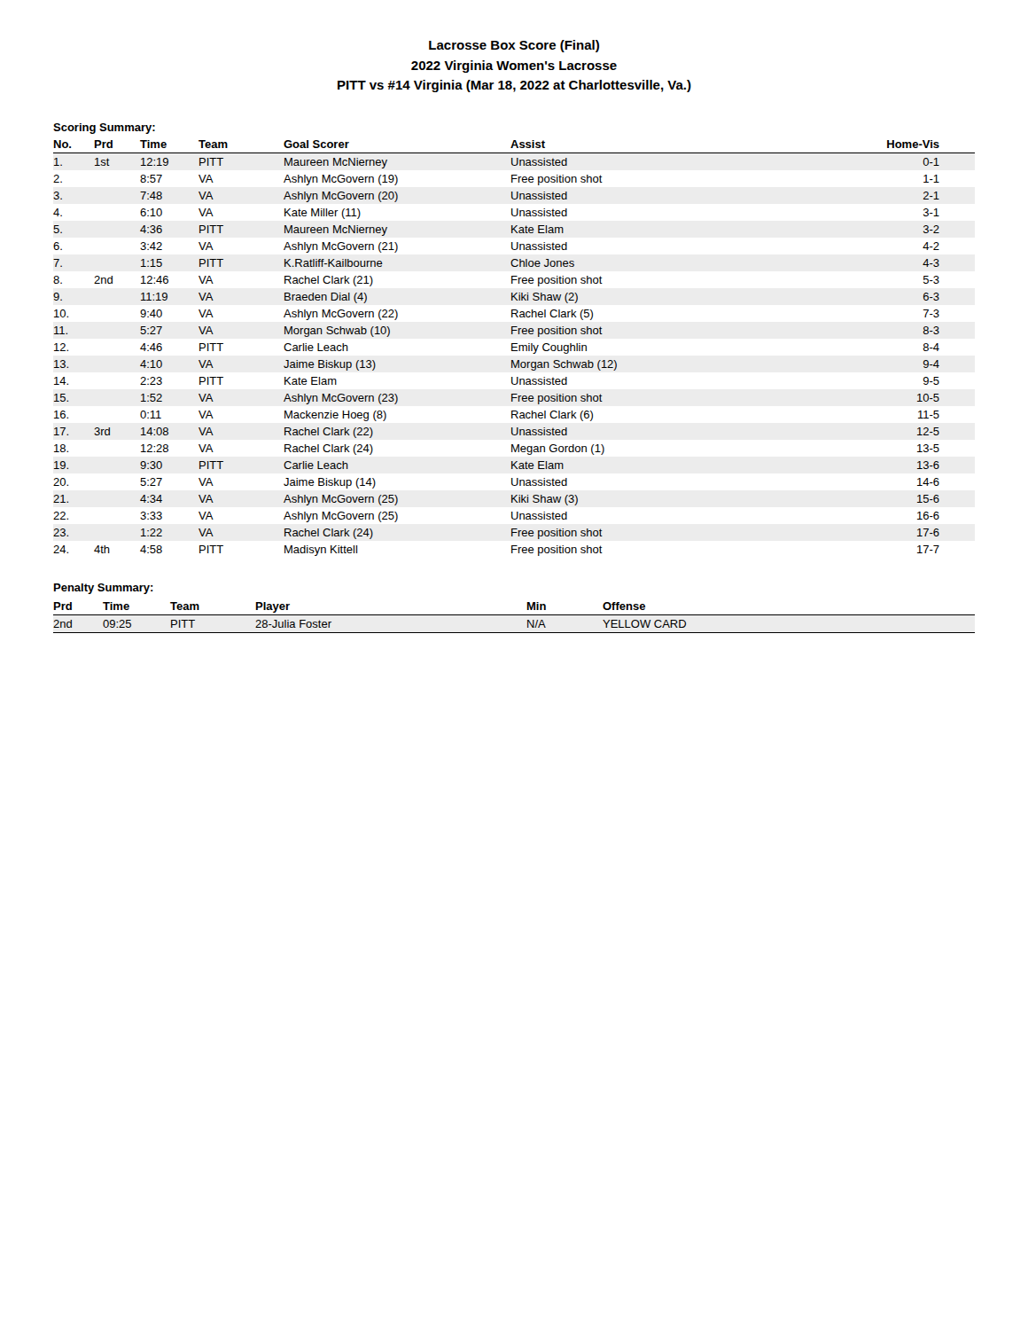Lacrosse Box Score (Final)
2022 Virginia Women's Lacrosse
PITT vs #14 Virginia (Mar 18, 2022 at Charlottesville, Va.)
Scoring Summary:
| No. | Prd | Time | Team | Goal Scorer | Assist | Home-Vis |
| --- | --- | --- | --- | --- | --- | --- |
| 1. | 1st | 12:19 | PITT | Maureen McNierney | Unassisted | 0-1 |
| 2. | | 8:57 | VA | Ashlyn McGovern (19) | Free position shot | 1-1 |
| 3. | | 7:48 | VA | Ashlyn McGovern (20) | Unassisted | 2-1 |
| 4. | | 6:10 | VA | Kate Miller (11) | Unassisted | 3-1 |
| 5. | | 4:36 | PITT | Maureen McNierney | Kate Elam | 3-2 |
| 6. | | 3:42 | VA | Ashlyn McGovern (21) | Unassisted | 4-2 |
| 7. | | 1:15 | PITT | K.Ratliff-Kailbourne | Chloe Jones | 4-3 |
| 8. | 2nd | 12:46 | VA | Rachel Clark (21) | Free position shot | 5-3 |
| 9. | | 11:19 | VA | Braeden Dial (4) | Kiki Shaw (2) | 6-3 |
| 10. | | 9:40 | VA | Ashlyn McGovern (22) | Rachel Clark (5) | 7-3 |
| 11. | | 5:27 | VA | Morgan Schwab (10) | Free position shot | 8-3 |
| 12. | | 4:46 | PITT | Carlie Leach | Emily Coughlin | 8-4 |
| 13. | | 4:10 | VA | Jaime Biskup (13) | Morgan Schwab (12) | 9-4 |
| 14. | | 2:23 | PITT | Kate Elam | Unassisted | 9-5 |
| 15. | | 1:52 | VA | Ashlyn McGovern (23) | Free position shot | 10-5 |
| 16. | | 0:11 | VA | Mackenzie Hoeg (8) | Rachel Clark (6) | 11-5 |
| 17. | 3rd | 14:08 | VA | Rachel Clark (22) | Unassisted | 12-5 |
| 18. | | 12:28 | VA | Rachel Clark (24) | Megan Gordon (1) | 13-5 |
| 19. | | 9:30 | PITT | Carlie Leach | Kate Elam | 13-6 |
| 20. | | 5:27 | VA | Jaime Biskup (14) | Unassisted | 14-6 |
| 21. | | 4:34 | VA | Ashlyn McGovern (25) | Kiki Shaw (3) | 15-6 |
| 22. | | 3:33 | VA | Ashlyn McGovern (25) | Unassisted | 16-6 |
| 23. | | 1:22 | VA | Rachel Clark (24) | Free position shot | 17-6 |
| 24. | 4th | 4:58 | PITT | Madisyn Kittell | Free position shot | 17-7 |
Penalty Summary:
| Prd | Time | Team | Player | Min | Offense |
| --- | --- | --- | --- | --- | --- |
| 2nd | 09:25 | PITT | 28-Julia Foster | N/A | YELLOW CARD |